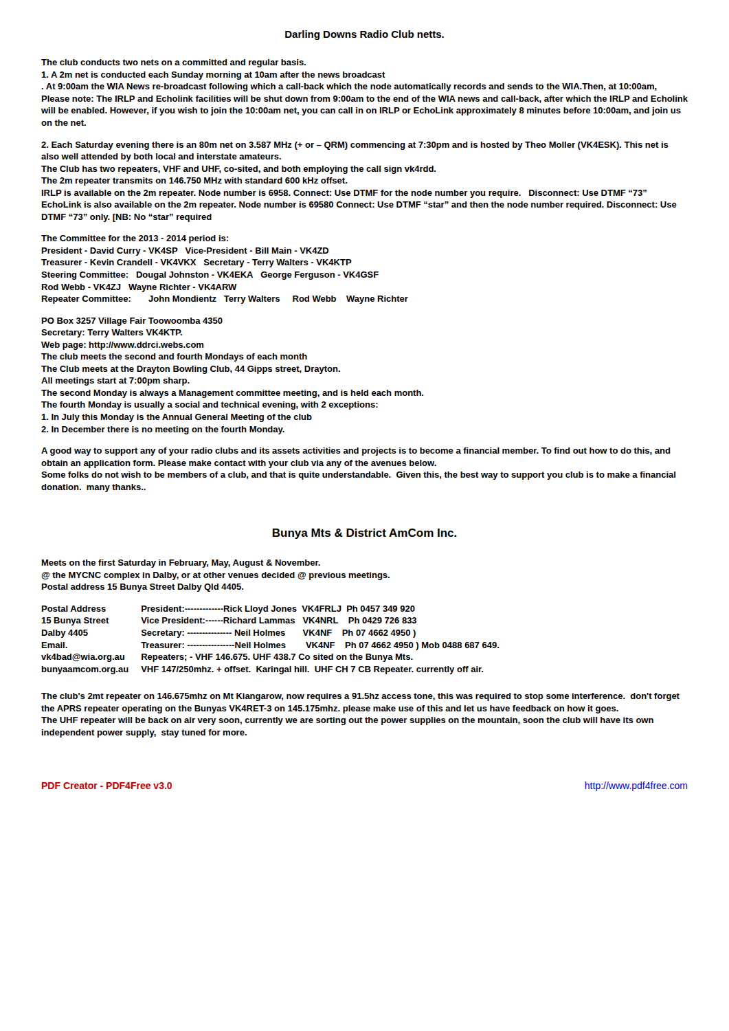Darling Downs Radio Club netts.
The club conducts two nets on a committed and regular basis.
1. A 2m net is conducted each Sunday morning at 10am after the news broadcast
. At 9:00am the WIA News re-broadcast following which a call-back which the node automatically records and sends to the WIA.Then, at 10:00am, Please note: The IRLP and Echolink facilities will be shut down from 9:00am to the end of the WIA news and call-back, after which the IRLP and Echolink will be enabled. However, if you wish to join the 10:00am net, you can call in on IRLP or EchoLink approximately 8 minutes before 10:00am, and join us on the net.
2. Each Saturday evening there is an 80m net on 3.587 MHz (+ or – QRM) commencing at 7:30pm and is hosted by Theo Moller (VK4ESK). This net is also well attended by both local and interstate amateurs.
The Club has two repeaters, VHF and UHF, co-sited, and both employing the call sign vk4rdd.
The 2m repeater transmits on 146.750 MHz with standard 600 kHz offset.
IRLP is available on the 2m repeater. Node number is 6958. Connect: Use DTMF for the node number you require. Disconnect: Use DTMF “73” EchoLink is also available on the 2m repeater. Node number is 69580 Connect: Use DTMF “star” and then the node number required. Disconnect: Use DTMF “73” only. [NB: No “star” required
The Committee for the 2013 - 2014 period is:
President - David Curry - VK4SP Vice-President - Bill Main - VK4ZD
Treasurer - Kevin Crandell - VK4VKX Secretary - Terry Walters - VK4KTP
Steering Committee: Dougal Johnston - VK4EKA George Ferguson - VK4GSF
Rod Webb - VK4ZJ Wayne Richter - VK4ARW
Repeater Committee: John Mondientz Terry Walters Rod Webb Wayne Richter
PO Box 3257 Village Fair Toowoomba 4350
Secretary: Terry Walters VK4KTP.
Web page: http://www.ddrci.webs.com
The club meets the second and fourth Mondays of each month
The Club meets at the Drayton Bowling Club, 44 Gipps street, Drayton.
All meetings start at 7:00pm sharp.
The second Monday is always a Management committee meeting, and is held each month.
The fourth Monday is usually a social and technical evening, with 2 exceptions:
1. In July this Monday is the Annual General Meeting of the club
2. In December there is no meeting on the fourth Monday.
A good way to support any of your radio clubs and its assets activities and projects is to become a financial member. To find out how to do this, and obtain an application form. Please make contact with your club via any of the avenues below.
Some folks do not wish to be members of a club, and that is quite understandable. Given this, the best way to support you club is to make a financial donation. many thanks..
Bunya Mts & District AmCom Inc.
Meets on the first Saturday in February, May, August & November.
@ the MYCNC complex in Dalby, or at other venues decided @ previous meetings.
Postal address 15 Bunya Street Dalby Qld 4405.
| Postal Address | President:-------------Rick Lloyd Jones VK4FRLJ Ph 0457 349 920 |
| 15 Bunya Street | Vice President:------Richard Lammas VK4NRL Ph 0429 726 833 |
| Dalby 4405 | Secretary: --------------- Neil Holmes VK4NF Ph 07 4662 4950 ) |
| Email. | Treasurer: ----------------Neil Holmes VK4NF Ph 07 4662 4950 ) Mob 0488 687 649. |
| vk4bad@wia.org.au | Repeaters; - VHF 146.675. UHF 438.7 Co sited on the Bunya Mts. |
| bunyaamcom.org.au | VHF 147/250mhz. + offset. Karingal hill. UHF CH 7 CB Repeater. currently off air. |
The club's 2mt repeater on 146.675mhz on Mt Kiangarow, now requires a 91.5hz access tone, this was required to stop some interference. don't forget the APRS repeater operating on the Bunyas VK4RET-3 on 145.175mhz. please make use of this and let us have feedback on how it goes.
The UHF repeater will be back on air very soon, currently we are sorting out the power supplies on the mountain, soon the club will have its own independent power supply, stay tuned for more.
PDF Creator - PDF4Free v3.0
http://www.pdf4free.com